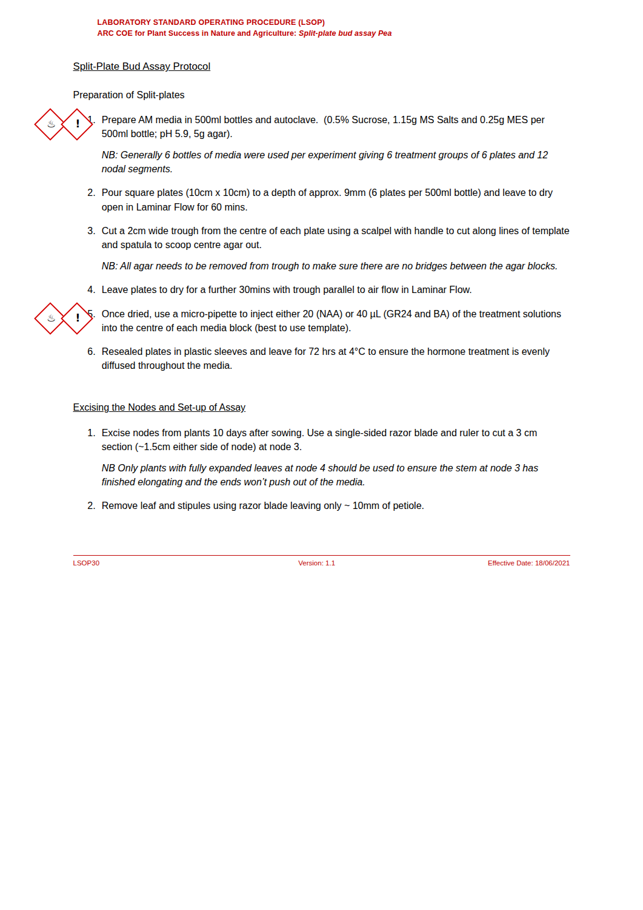LABORATORY STANDARD OPERATING PROCEDURE (LSOP)
ARC COE for Plant Success in Nature and Agriculture: Split-plate bud assay Pea
Split-Plate Bud Assay Protocol
Preparation of Split-plates
♨!
Prepare AM media in 500ml bottles and autoclave. (0.5% Sucrose, 1.15g MS Salts and 0.25g MES per 500ml bottle; pH 5.9, 5g agar).
NB: Generally 6 bottles of media were used per experiment giving 6 treatment groups of 6 plates and 12 nodal segments.
Pour square plates (10cm x 10cm) to a depth of approx. 9mm (6 plates per 500ml bottle) and leave to dry open in Laminar Flow for 60 mins.
Cut a 2cm wide trough from the centre of each plate using a scalpel with handle to cut along lines of template and spatula to scoop centre agar out.
NB: All agar needs to be removed from trough to make sure there are no bridges between the agar blocks.
Leave plates to dry for a further 30mins with trough parallel to air flow in Laminar Flow.
♨!
Once dried, use a micro-pipette to inject either 20 (NAA) or 40 µL (GR24 and BA) of the treatment solutions into the centre of each media block (best to use template).
Resealed plates in plastic sleeves and leave for 72 hrs at 4°C to ensure the hormone treatment is evenly diffused throughout the media.
Excising the Nodes and Set-up of Assay
Excise nodes from plants 10 days after sowing. Use a single-sided razor blade and ruler to cut a 3 cm section (~1.5cm either side of node) at node 3.
NB Only plants with fully expanded leaves at node 4 should be used to ensure the stem at node 3 has finished elongating and the ends won’t push out of the media.
Remove leaf and stipules using razor blade leaving only ~ 10mm of petiole.
LSOP30
Version: 1.1
Effective Date: 18/06/2021